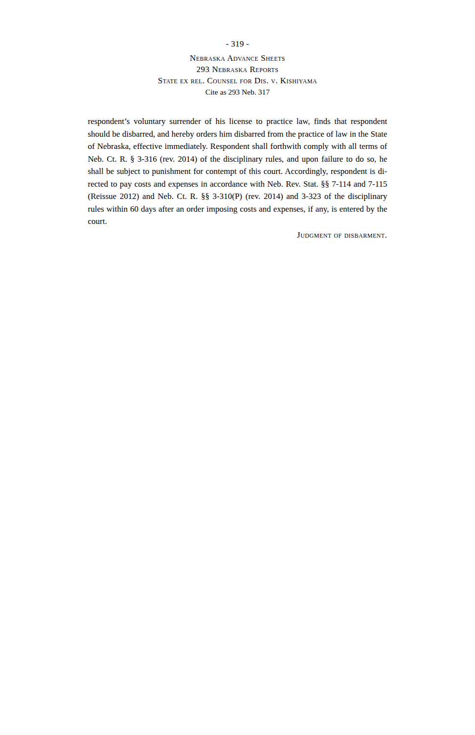- 319 -
Nebraska Advance Sheets
293 Nebraska Reports
State ex rel. Counsel for Dis. v. Kishiyama
Cite as 293 Neb. 317
respondent’s voluntary surrender of his license to practice law, finds that respondent should be disbarred, and hereby orders him disbarred from the practice of law in the State of Nebraska, effective immediately. Respondent shall forthwith comply with all terms of Neb. Ct. R. § 3-316 (rev. 2014) of the disciplinary rules, and upon failure to do so, he shall be subject to punishment for contempt of this court. Accordingly, respondent is directed to pay costs and expenses in accordance with Neb. Rev. Stat. §§ 7-114 and 7-115 (Reissue 2012) and Neb. Ct. R. §§ 3-310(P) (rev. 2014) and 3-323 of the disciplinary rules within 60 days after an order imposing costs and expenses, if any, is entered by the court.
Judgment of disbarment.